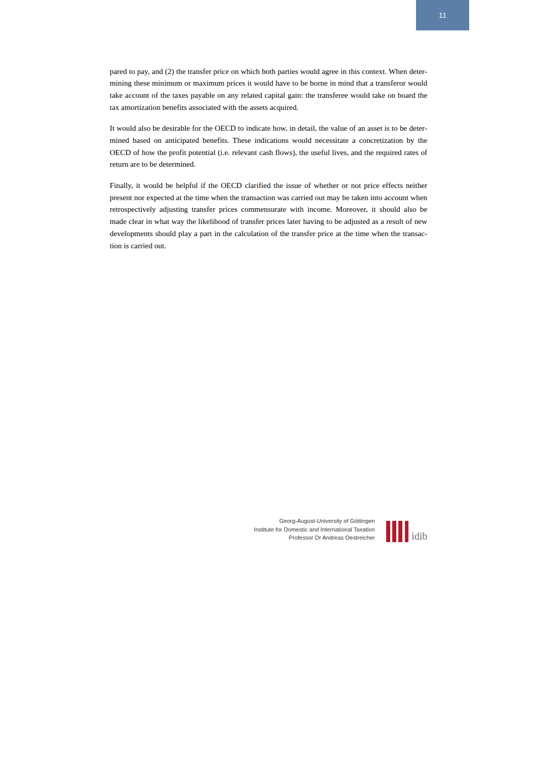11
pared to pay, and (2) the transfer price on which both parties would agree in this context. When determining these minimum or maximum prices it would have to be borne in mind that a transferor would take account of the taxes payable on any related capital gain: the transferee would take on board the tax amortization benefits associated with the assets acquired.
It would also be desirable for the OECD to indicate how, in detail, the value of an asset is to be determined based on anticipated benefits. These indications would necessitate a concretization by the OECD of how the profit potential (i.e. relevant cash flows), the useful lives, and the required rates of return are to be determined.
Finally, it would be helpful if the OECD clarified the issue of whether or not price effects neither present nor expected at the time when the transaction was carried out may be taken into account when retrospectively adjusting transfer prices commensurate with income. Moreover, it should also be made clear in what way the likelihood of transfer prices later having to be adjusted as a result of new developments should play a part in the calculation of the transfer price at the time when the transaction is carried out.
Georg-August-University of Göttingen
Institute for Domestic and International Taxation
Professor Dr Andreas Oestreicher
idib